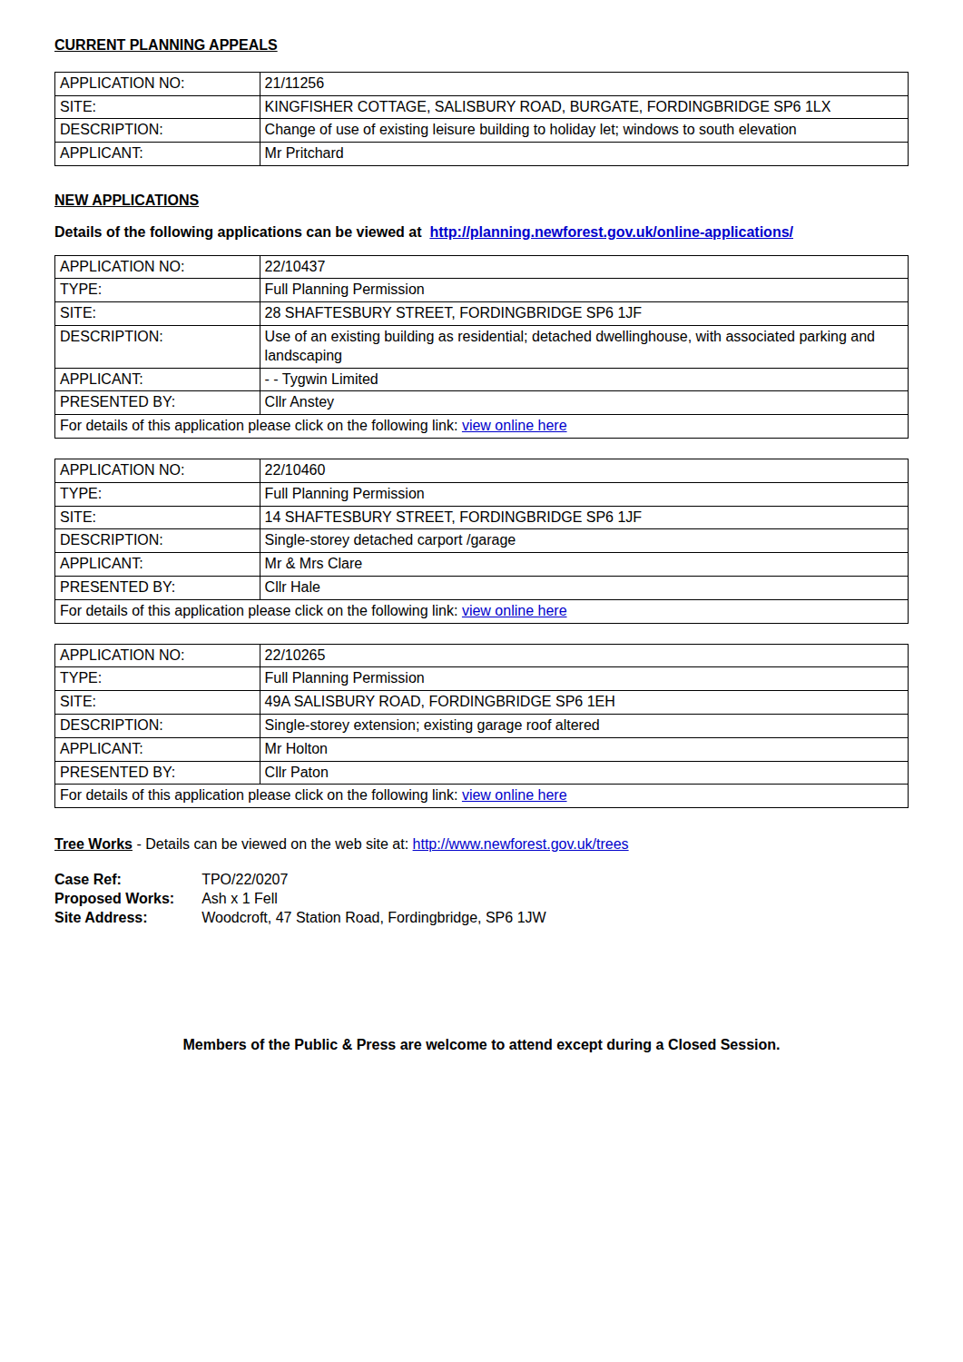CURRENT PLANNING APPEALS
| APPLICATION NO: | 21/11256 |
| SITE: | KINGFISHER COTTAGE, SALISBURY ROAD, BURGATE, FORDINGBRIDGE SP6 1LX |
| DESCRIPTION: | Change of use of existing leisure building to holiday let; windows to south elevation |
| APPLICANT: | Mr Pritchard |
NEW APPLICATIONS
Details of the following applications can be viewed at http://planning.newforest.gov.uk/online-applications/
| APPLICATION NO: | 22/10437 |
| TYPE: | Full Planning Permission |
| SITE: | 28 SHAFTESBURY STREET, FORDINGBRIDGE SP6 1JF |
| DESCRIPTION: | Use of an existing building as residential; detached dwellinghouse, with associated parking and landscaping |
| APPLICANT: | - - Tygwin Limited |
| PRESENTED BY: | Cllr Anstey |
| For details of this application please click on the following link: view online here |
| APPLICATION NO: | 22/10460 |
| TYPE: | Full Planning Permission |
| SITE: | 14 SHAFTESBURY STREET, FORDINGBRIDGE SP6 1JF |
| DESCRIPTION: | Single-storey detached carport /garage |
| APPLICANT: | Mr & Mrs Clare |
| PRESENTED BY: | Cllr Hale |
| For details of this application please click on the following link: view online here |
| APPLICATION NO: | 22/10265 |
| TYPE: | Full Planning Permission |
| SITE: | 49A SALISBURY ROAD, FORDINGBRIDGE SP6 1EH |
| DESCRIPTION: | Single-storey extension; existing garage roof altered |
| APPLICANT: | Mr Holton |
| PRESENTED BY: | Cllr Paton |
| For details of this application please click on the following link: view online here |
Tree Works - Details can be viewed on the web site at: http://www.newforest.gov.uk/trees
| Case Ref: | TPO/22/0207 |
| Proposed Works: | Ash x 1 Fell |
| Site Address: | Woodcroft, 47 Station Road, Fordingbridge, SP6 1JW |
Members of the Public & Press are welcome to attend except during a Closed Session.